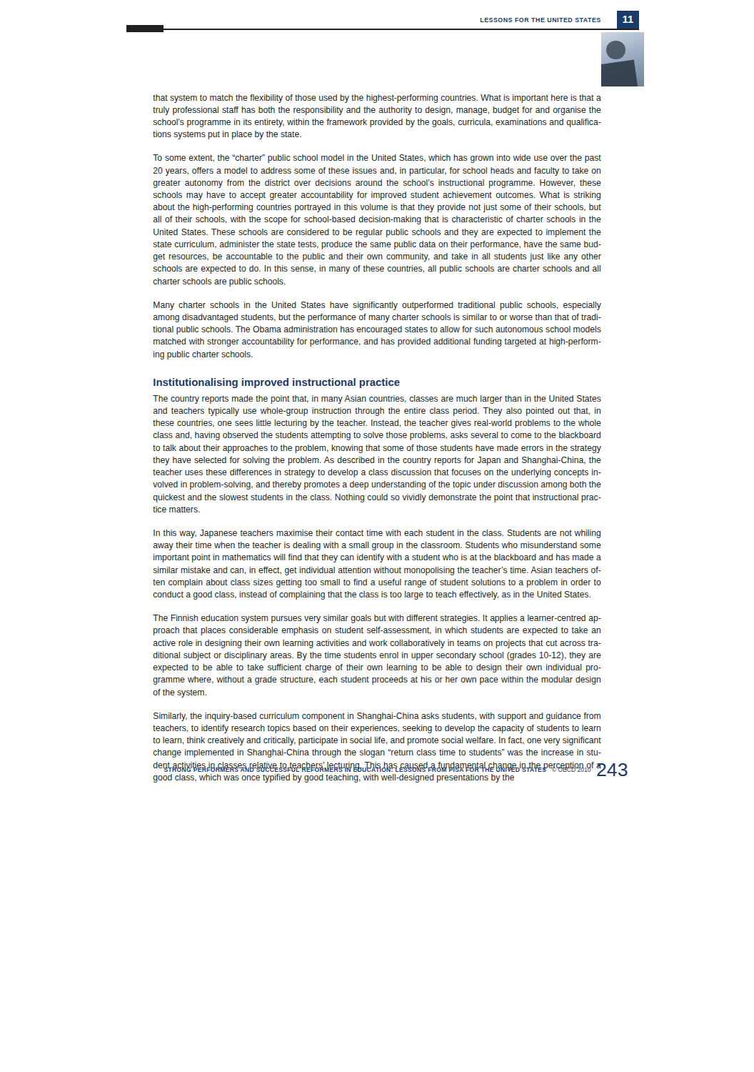11
Lessons for the United States
that system to match the flexibility of those used by the highest-performing countries. What is important here is that a truly professional staff has both the responsibility and the authority to design, manage, budget for and organise the school’s programme in its entirety, within the framework provided by the goals, curricula, examinations and qualifications systems put in place by the state.
To some extent, the “charter” public school model in the United States, which has grown into wide use over the past 20 years, offers a model to address some of these issues and, in particular, for school heads and faculty to take on greater autonomy from the district over decisions around the school’s instructional programme. However, these schools may have to accept greater accountability for improved student achievement outcomes. What is striking about the high-performing countries portrayed in this volume is that they provide not just some of their schools, but all of their schools, with the scope for school-based decision-making that is characteristic of charter schools in the United States. These schools are considered to be regular public schools and they are expected to implement the state curriculum, administer the state tests, produce the same public data on their performance, have the same budget resources, be accountable to the public and their own community, and take in all students just like any other schools are expected to do. In this sense, in many of these countries, all public schools are charter schools and all charter schools are public schools.
Many charter schools in the United States have significantly outperformed traditional public schools, especially among disadvantaged students, but the performance of many charter schools is similar to or worse than that of traditional public schools. The Obama administration has encouraged states to allow for such autonomous school models matched with stronger accountability for performance, and has provided additional funding targeted at high-performing public charter schools.
Institutionalising improved instructional practice
The country reports made the point that, in many Asian countries, classes are much larger than in the United States and teachers typically use whole-group instruction through the entire class period. They also pointed out that, in these countries, one sees little lecturing by the teacher. Instead, the teacher gives real-world problems to the whole class and, having observed the students attempting to solve those problems, asks several to come to the blackboard to talk about their approaches to the problem, knowing that some of those students have made errors in the strategy they have selected for solving the problem. As described in the country reports for Japan and Shanghai-China, the teacher uses these differences in strategy to develop a class discussion that focuses on the underlying concepts involved in problem-solving, and thereby promotes a deep understanding of the topic under discussion among both the quickest and the slowest students in the class. Nothing could so vividly demonstrate the point that instructional practice matters.
In this way, Japanese teachers maximise their contact time with each student in the class. Students are not whiling away their time when the teacher is dealing with a small group in the classroom. Students who misunderstand some important point in mathematics will find that they can identify with a student who is at the blackboard and has made a similar mistake and can, in effect, get individual attention without monopolising the teacher’s time. Asian teachers often complain about class sizes getting too small to find a useful range of student solutions to a problem in order to conduct a good class, instead of complaining that the class is too large to teach effectively, as in the United States.
The Finnish education system pursues very similar goals but with different strategies. It applies a learner-centred approach that places considerable emphasis on student self-assessment, in which students are expected to take an active role in designing their own learning activities and work collaboratively in teams on projects that cut across traditional subject or disciplinary areas. By the time students enrol in upper secondary school (grades 10-12), they are expected to be able to take sufficient charge of their own learning to be able to design their own individual programme where, without a grade structure, each student proceeds at his or her own pace within the modular design of the system.
Similarly, the inquiry-based curriculum component in Shanghai-China asks students, with support and guidance from teachers, to identify research topics based on their experiences, seeking to develop the capacity of students to learn to learn, think creatively and critically, participate in social life, and promote social welfare. In fact, one very significant change implemented in Shanghai-China through the slogan “return class time to students” was the increase in student activities in classes relative to teachers’ lecturing. This has caused a fundamental change in the perception of a good class, which was once typified by good teaching, with well-designed presentations by the
Strong performers and successful reformers in education: Lessons from PISA for the United States © OECD 2010 243